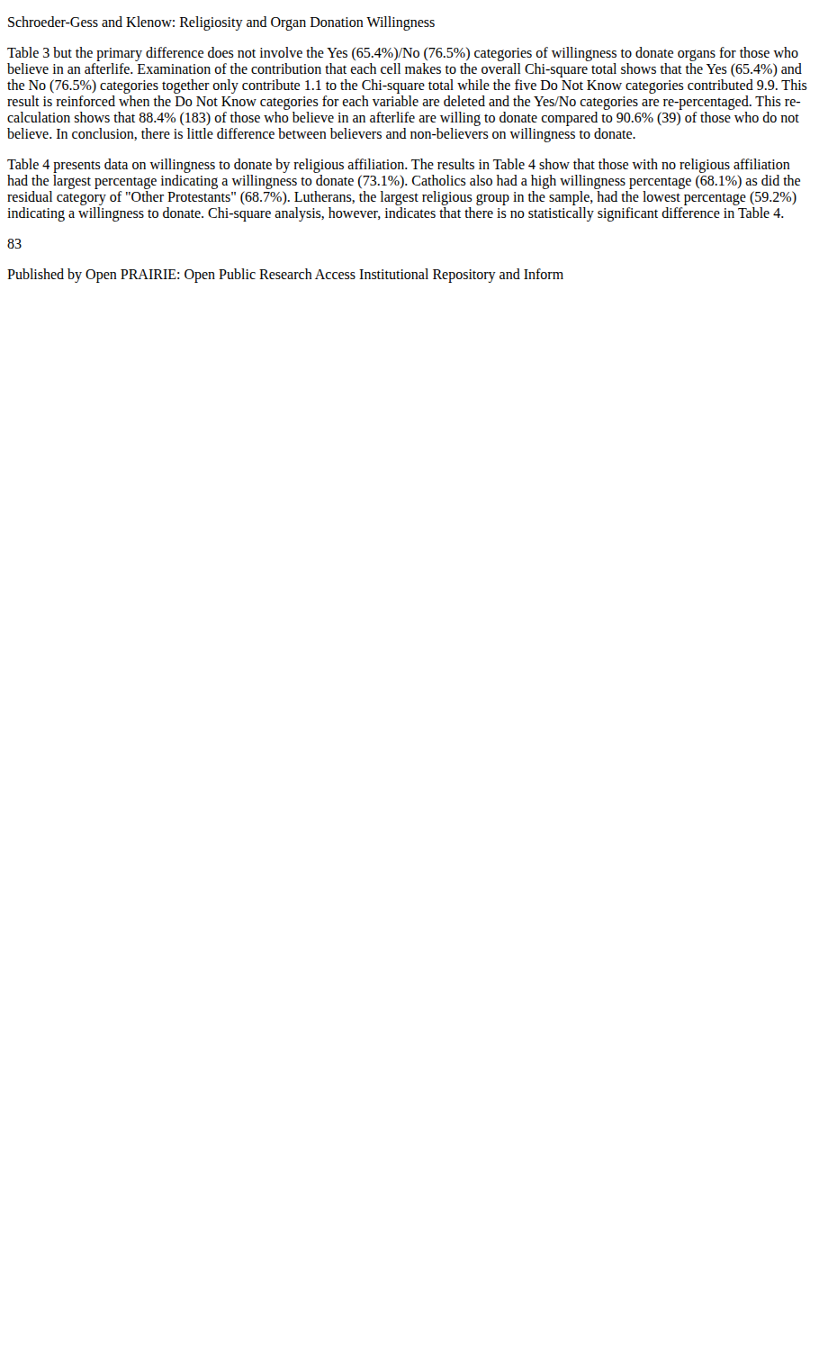Schroeder-Gess and Klenow: Religiosity and Organ Donation Willingness
Table 3 but the primary difference does not involve the Yes (65.4%)/No (76.5%) categories of willingness to donate organs for those who believe in an afterlife. Examination of the contribution that each cell makes to the overall Chi-square total shows that the Yes (65.4%) and the No (76.5%) categories together only contribute 1.1 to the Chi-square total while the five Do Not Know categories contributed 9.9. This result is reinforced when the Do Not Know categories for each variable are deleted and the Yes/No categories are re-percentaged. This re-calculation shows that 88.4% (183) of those who believe in an afterlife are willing to donate compared to 90.6% (39) of those who do not believe. In conclusion, there is little difference between believers and non-believers on willingness to donate.
Table 4 presents data on willingness to donate by religious affiliation. The results in Table 4 show that those with no religious affiliation had the largest percentage indicating a willingness to donate (73.1%). Catholics also had a high willingness percentage (68.1%) as did the residual category of "Other Protestants" (68.7%). Lutherans, the largest religious group in the sample, had the lowest percentage (59.2%) indicating a willingness to donate. Chi-square analysis, however, indicates that there is no statistically significant difference in Table 4.
83
Published by Open PRAIRIE: Open Public Research Access Institutional Repository and Inform